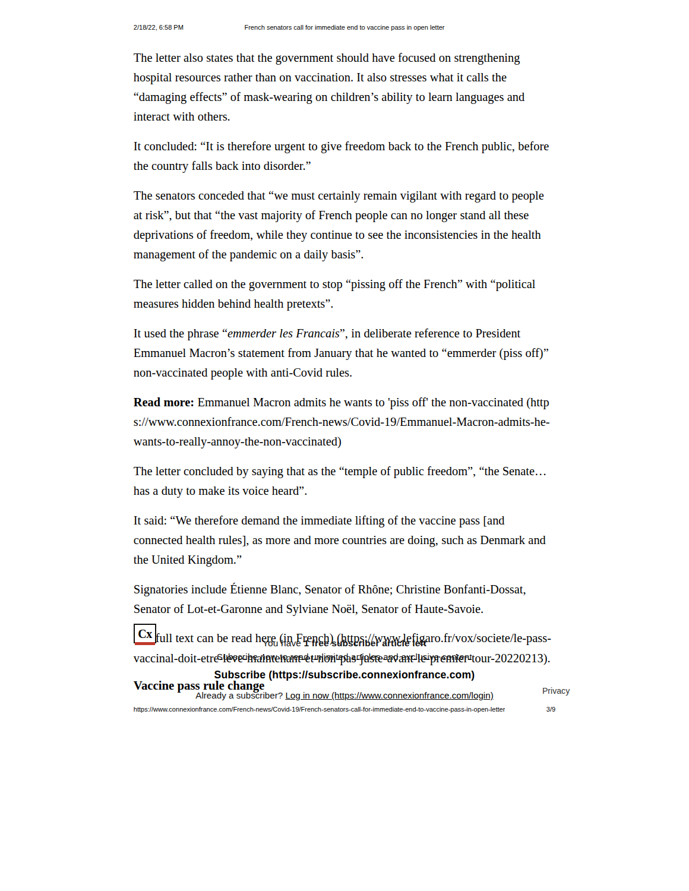2/18/22, 6:58 PM French senators call for immediate end to vaccine pass in open letter 2/18/22, 6:58 PM
The letter also states that the government should have focused on strengthening hospital resources rather than on vaccination. It also stresses what it calls the “damaging effects” of mask-wearing on children’s ability to learn languages and interact with others.
It concluded: “It is therefore urgent to give freedom back to the French public, before the country falls back into disorder.”
The senators conceded that “we must certainly remain vigilant with regard to people at risk”, but that “the vast majority of French people can no longer stand all these deprivations of freedom, while they continue to see the inconsistencies in the health management of the pandemic on a daily basis”.
The letter called on the government to stop “pissing off the French” with “political measures hidden behind health pretexts”.
It used the phrase “emmerder les Francais”, in deliberate reference to President Emmanuel Macron’s statement from January that he wanted to “emmerder (piss off)” non-vaccinated people with anti-Covid rules.
Read more: Emmanuel Macron admits he wants to 'piss off' the non-vaccinated (https://www.connexionfrance.com/French-news/Covid-19/Emmanuel-Macron-admits-he-wants-to-really-annoy-the-non-vaccinated)
The letter concluded by saying that as the “temple of public freedom”, “the Senate… has a duty to make its voice heard”.
It said: “We therefore demand the immediate lifting of the vaccine pass [and connected health rules], as more and more countries are doing, such as Denmark and the United Kingdom.”
Signatories include Étienne Blanc, Senator of Rhône; Christine Bonfanti-Dossat, Senator of Lot-et-Garonne and Sylviane Noël, Senator of Haute-Savoie.
The full text can be read here (in French) (https://www.lefigaro.fr/vox/societe/le-pass-vaccinal-doit-etre-leve-maintenant-et-non-pas-juste-avant-le-premier-tour-20220213).
Vaccine pass rule change
Cx
You have 1 free subscriber article left
Subscribe now to read unlimited articles and exclusive content
Subscribe (https://subscribe.connexionfrance.com)
Already a subscriber? Log in now (https://www.connexionfrance.com/login)
Privacy
https://www.connexionfrance.com/French-news/Covid-19/French-senators-call-for-immediate-end-to-vaccine-pass-in-open-letter 3/9